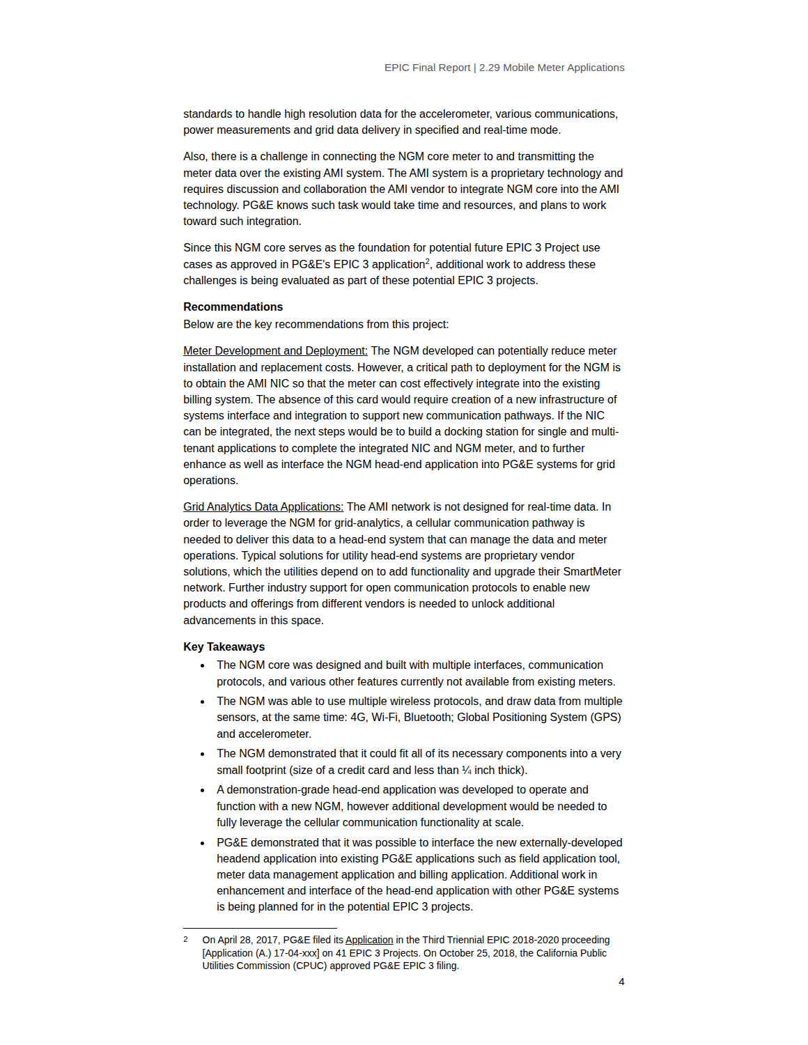EPIC Final Report | 2.29 Mobile Meter Applications
standards to handle high resolution data for the accelerometer, various communications, power measurements and grid data delivery in specified and real-time mode.
Also, there is a challenge in connecting the NGM core meter to and transmitting the meter data over the existing AMI system. The AMI system is a proprietary technology and requires discussion and collaboration the AMI vendor to integrate NGM core into the AMI technology. PG&E knows such task would take time and resources, and plans to work toward such integration.
Since this NGM core serves as the foundation for potential future EPIC 3 Project use cases as approved in PG&E's EPIC 3 application2, additional work to address these challenges is being evaluated as part of these potential EPIC 3 projects.
Recommendations
Below are the key recommendations from this project:
Meter Development and Deployment: The NGM developed can potentially reduce meter installation and replacement costs. However, a critical path to deployment for the NGM is to obtain the AMI NIC so that the meter can cost effectively integrate into the existing billing system. The absence of this card would require creation of a new infrastructure of systems interface and integration to support new communication pathways. If the NIC can be integrated, the next steps would be to build a docking station for single and multi-tenant applications to complete the integrated NIC and NGM meter, and to further enhance as well as interface the NGM head-end application into PG&E systems for grid operations.
Grid Analytics Data Applications: The AMI network is not designed for real-time data. In order to leverage the NGM for grid-analytics, a cellular communication pathway is needed to deliver this data to a head-end system that can manage the data and meter operations. Typical solutions for utility head-end systems are proprietary vendor solutions, which the utilities depend on to add functionality and upgrade their SmartMeter network. Further industry support for open communication protocols to enable new products and offerings from different vendors is needed to unlock additional advancements in this space.
Key Takeaways
The NGM core was designed and built with multiple interfaces, communication protocols, and various other features currently not available from existing meters.
The NGM was able to use multiple wireless protocols, and draw data from multiple sensors, at the same time: 4G, Wi-Fi, Bluetooth; Global Positioning System (GPS) and accelerometer.
The NGM demonstrated that it could fit all of its necessary components into a very small footprint (size of a credit card and less than ¼ inch thick).
A demonstration-grade head-end application was developed to operate and function with a new NGM, however additional development would be needed to fully leverage the cellular communication functionality at scale.
PG&E demonstrated that it was possible to interface the new externally-developed headend application into existing PG&E applications such as field application tool, meter data management application and billing application. Additional work in enhancement and interface of the head-end application with other PG&E systems is being planned for in the potential EPIC 3 projects.
2
On April 28, 2017, PG&E filed its Application in the Third Triennial EPIC 2018-2020 proceeding [Application (A.) 17-04-xxx] on 41 EPIC 3 Projects. On October 25, 2018, the California Public Utilities Commission (CPUC) approved PG&E EPIC 3 filing.
4